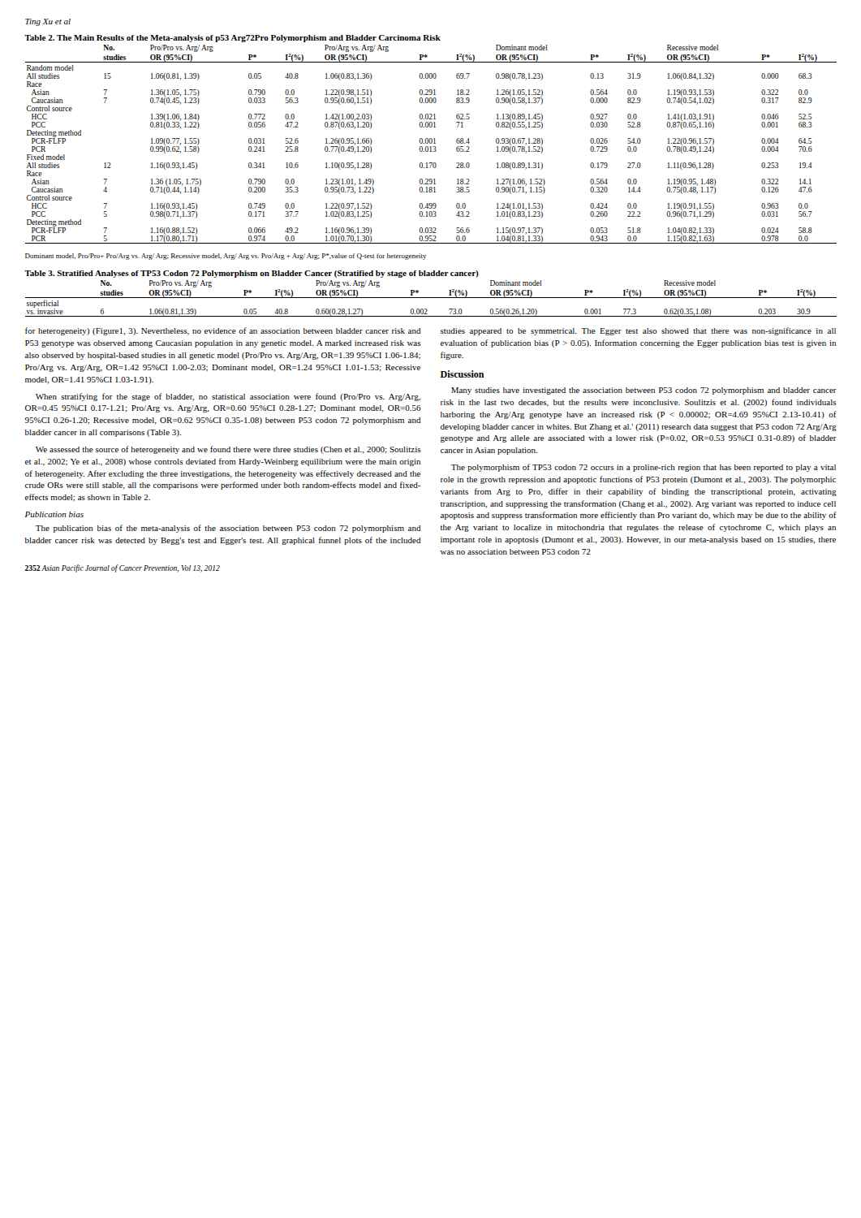Ting Xu et al
Table 2. The Main Results of the Meta-analysis of p53 Arg72Pro Polymorphism and Bladder Carcinoma Risk
| | No. | Pro/Pro vs. Arg/ Arg | Pro/Arg vs. Arg/ Arg | Dominant model | Recessive model |
| --- | --- | --- | --- | --- | --- |
| | studies | OR (95%CI) | P* | I 2 (%) | OR (95%CI) | P* | I 2 (%) | OR (95%CI) | P* | I 2 (%) | OR (95%CI) | P* | I 2 (%) |
| Random model |
| All studies | 15 | 1.06(0.81, 1.39) | 0.05 | 40.8 | 1.06(0.83,1.36) | 0.000 | 69.7 | 0.98(0.78,1.23) | 0.13 | 31.9 | 1.06(0.84,1.32) | 0.000 | 68.3 |
| Race |
| Asian | 7 | 1.36(1.05, 1.75) | 0.790 | 0.0 | 1.22(0.98,1.51) | 0.291 | 18.2 | 1.26(1.05,1.52) | 0.564 | 0.0 | 1.19(0.93,1.53) | 0.322 | 0.0 |
| Caucasian | 7 | 0.74(0.45, 1.23) | 0.033 | 56.3 | 0.95(0.60,1.51) | 0.000 | 83.9 | 0.90(0.58,1.37) | 0.000 | 82.9 | 0.74(0.54,1.02) | 0.317 | 82.9 |
| Control source |
| HCC | | 1.39(1.06, 1.84) | 0.772 | 0.0 | 1.42(1.00,2.03) | 0.021 | 62.5 | 1.13(0.89,1.45) | 0.927 | 0.0 | 1.41(1.03,1.91) | 0.046 | 52.5 |
| PCC | | 0.81(0.33, 1.22) | 0.056 | 47.2 | 0.87(0.63,1.20) | 0.001 | 71 | 0.82(0.55,1.25) | 0.030 | 52.8 | 0.87(0.65,1.16) | 0.001 | 68.3 |
| Detecting method |
| PCR-FLFP | | 1.09(0.77, 1.55) | 0.031 | 52.6 | 1.26(0.95,1.66) | 0.001 | 68.4 | 0.93(0.67,1.28) | 0.026 | 54.0 | 1.22(0.96,1.57) | 0.004 | 64.5 |
| PCR | | 0.99(0.62, 1.58) | 0.241 | 25.8 | 0.77(0.49,1.20) | 0.013 | 65.2 | 1.09(0.78,1.52) | 0.729 | 0.0 | 0.78(0.49,1.24) | 0.004 | 70.6 |
| Fixed model |
| All studies | 12 | 1.16(0.93,1.45) | 0.341 | 10.6 | 1.10(0.95,1.28) | 0.170 | 28.0 | 1.08(0.89,1.31) | 0.179 | 27.0 | 1.11(0.96,1.28) | 0.253 | 19.4 |
| Race |
| Asian | 7 | 1.36 (1.05, 1.75) | 0.790 | 0.0 | 1.23(1.01, 1.49) | 0.291 | 18.2 | 1.27(1.06, 1.52) | 0.564 | 0.0 | 1.19(0.95, 1.48) | 0.322 | 14.1 |
| Caucasian | 4 | 0.71(0.44, 1.14) | 0.200 | 35.3 | 0.95(0.73, 1.22) | 0.181 | 38.5 | 0.90(0.71, 1.15) | 0.320 | 14.4 | 0.75(0.48, 1.17) | 0.126 | 47.6 |
| Control source |
| HCC | 7 | 1.16(0.93,1.45) | 0.749 | 0.0 | 1.22(0.97,1.52) | 0.499 | 0.0 | 1.24(1.01,1.53) | 0.424 | 0.0 | 1.19(0.91,1.55) | 0.963 | 0.0 |
| PCC | 5 | 0.98(0.71,1.37) | 0.171 | 37.7 | 1.02(0.83,1.25) | 0.103 | 43.2 | 1.01(0.83,1.23) | 0.260 | 22.2 | 0.96(0.71,1.29) | 0.031 | 56.7 |
| Detecting method |
| PCR-FLFP | 7 | 1.16(0.88,1.52) | 0.066 | 49.2 | 1.16(0.96,1.39) | 0.032 | 56.6 | 1.15(0.97,1.37) | 0.053 | 51.8 | 1.04(0.82,1.33) | 0.024 | 58.8 |
| PCR | 5 | 1.17(0.80,1.71) | 0.974 | 0.0 | 1.01(0.70,1.30) | 0.952 | 0.0 | 1.04(0.81,1.33) | 0.943 | 0.0 | 1.15(0.82,1.63) | 0.978 | 0.0 |
Dominant model, Pro/Pro+ Pro/Arg vs. Arg/ Arg; Recessive model, Arg/ Arg vs. Pro/Arg + Arg/ Arg; P*,value of Q-test for heterogeneity
Table 3. Stratified Analyses of TP53 Codon 72 Polymorphism on Bladder Cancer (Stratified by stage of bladder cancer)
| | No. | Pro/Pro vs. Arg/ Arg | Pro/Arg vs. Arg/ Arg | Dominant model | Recessive model |
| --- | --- | --- | --- | --- | --- |
| | studies | OR (95%CI) | P* | I 2 (%) | OR (95%CI) | P* | I 2 (%) | OR (95%CI) | P* | I 2 (%) | OR (95%CI) | P* | I 2 (%) |
| superficial vs. invasive | 6 | 1.06(0.81,1.39) | 0.05 | 40.8 | 0.60(0.28,1.27) | 0.002 | 73.0 | 0.56(0.26,1.20) | 0.001 | 77.3 | 0.62(0.35,1.08) | 0.203 | 30.9 |
for heterogeneity) (Figure1, 3). Nevertheless, no evidence of an association between bladder cancer risk and P53 genotype was observed among Caucasian population in any genetic model. A marked increased risk was also observed by hospital-based studies in all genetic model (Pro/Pro vs. Arg/Arg, OR=1.39 95%CI 1.06-1.84; Pro/Arg vs. Arg/Arg, OR=1.42 95%CI 1.00-2.03; Dominant model, OR=1.24 95%CI 1.01-1.53; Recessive model, OR=1.41 95%CI 1.03-1.91).
When stratifying for the stage of bladder, no statistical association were found (Pro/Pro vs. Arg/Arg, OR=0.45 95%CI 0.17-1.21; Pro/Arg vs. Arg/Arg, OR=0.60 95%CI 0.28-1.27; Dominant model, OR=0.56 95%CI 0.26-1.20; Recessive model, OR=0.62 95%CI 0.35-1.08) between P53 codon 72 polymorphism and bladder cancer in all comparisons (Table 3).
We assessed the source of heterogeneity and we found there were three studies (Chen et al., 2000; Soulitzis et al., 2002; Ye et al., 2008) whose controls deviated from Hardy-Weinberg equilibrium were the main origin of heterogeneity. After excluding the three investigations, the heterogeneity was effectively decreased and the crude ORs were still stable, all the comparisons were performed under both random-effects model and fixed-effects model; as shown in Table 2.
Publication bias
The publication bias of the meta-analysis of the association between P53 codon 72 polymorphism and bladder cancer risk was detected by Begg's test and Egger's test. All graphical funnel plots of the included studies appeared to be symmetrical. The Egger test also showed that there was non-significance in all evaluation of publication bias (P > 0.05). Information concerning the Egger publication bias test is given in figure.
Discussion
Many studies have investigated the association between P53 codon 72 polymorphism and bladder cancer risk in the last two decades, but the results were inconclusive. Soulitzis et al. (2002) found individuals harboring the Arg/Arg genotype have an increased risk (P < 0.00002; OR=4.69 95%CI 2.13-10.41) of developing bladder cancer in whites. But Zhang et al.' (2011) research data suggest that P53 codon 72 Arg/Arg genotype and Arg allele are associated with a lower risk (P=0.02, OR=0.53 95%CI 0.31-0.89) of bladder cancer in Asian population.
The polymorphism of TP53 codon 72 occurs in a proline-rich region that has been reported to play a vital role in the growth repression and apoptotic functions of P53 protein (Dumont et al., 2003). The polymorphic variants from Arg to Pro, differ in their capability of binding the transcriptional protein, activating transcription, and suppressing the transformation (Chang et al., 2002). Arg variant was reported to induce cell apoptosis and suppress transformation more efficiently than Pro variant do, which may be due to the ability of the Arg variant to localize in mitochondria that regulates the release of cytochrome C, which plays an important role in apoptosis (Dumont et al., 2003). However, in our meta-analysis based on 15 studies, there was no association between P53 codon 72
2352 Asian Pacific Journal of Cancer Prevention, Vol 13, 2012